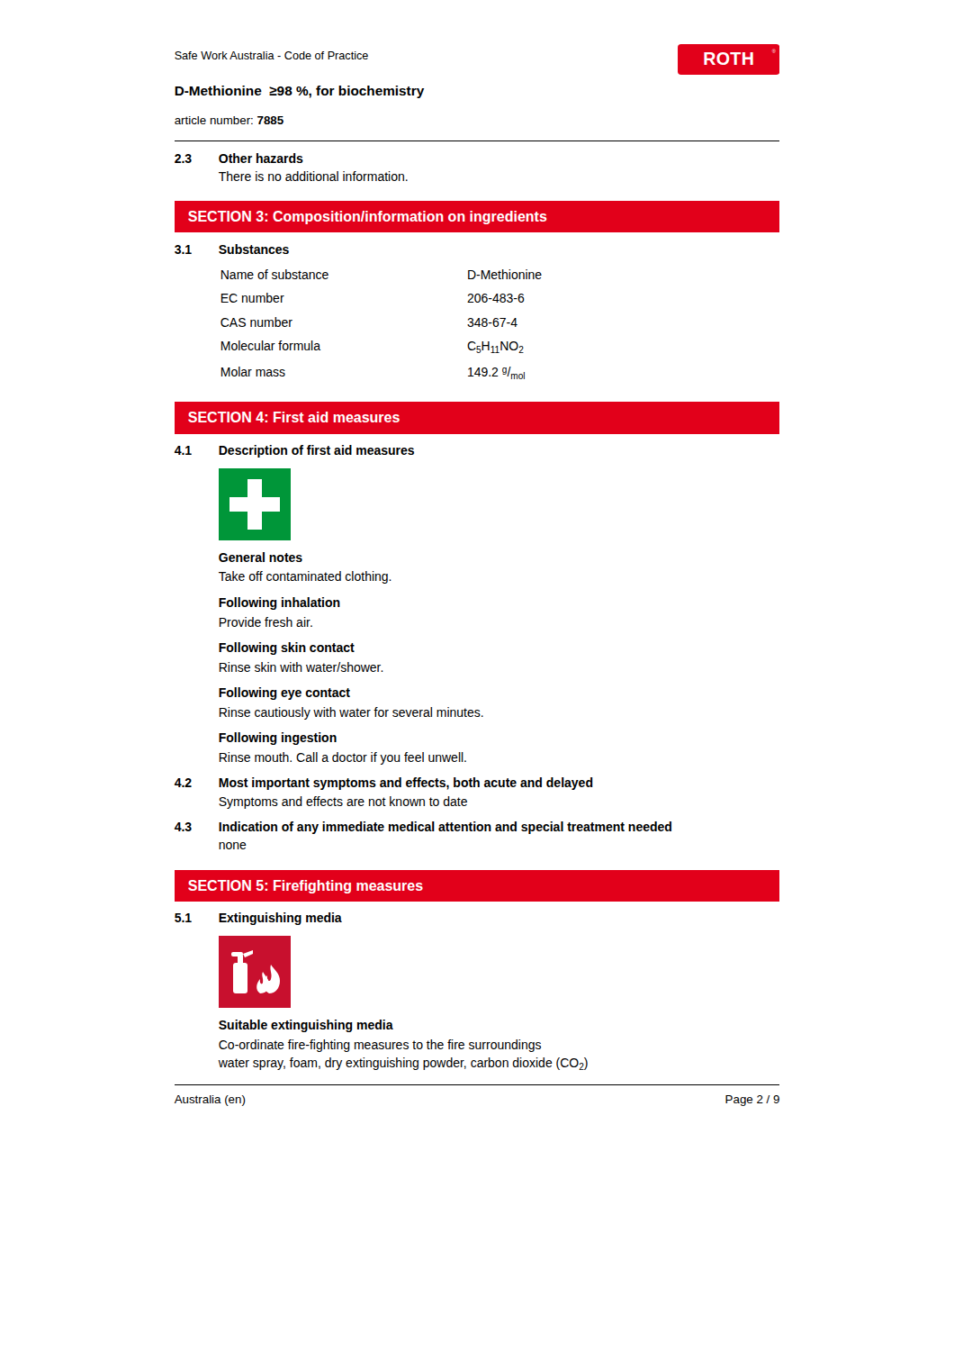Safe Work Australia - Code of Practice
D-Methionine ≥98 %, for biochemistry
article number: 7885
ROTH ®
2.3
Other hazards
There is no additional information.
SECTION 3: Composition/information on ingredients
3.1
Substances
| Name of substance | D-Methionine |
| EC number | 206-483-6 |
| CAS number | 348-67-4 |
| Molecular formula | C 5 H 11 NO 2 |
| Molar mass | 149.2 g / mol |
SECTION 4: First aid measures
4.1
Description of first aid measures
General notes
Take off contaminated clothing.
Following inhalation
Provide fresh air.
Following skin contact
Rinse skin with water/shower.
Following eye contact
Rinse cautiously with water for several minutes.
Following ingestion
Rinse mouth. Call a doctor if you feel unwell.
4.2
Most important symptoms and effects, both acute and delayed
Symptoms and effects are not known to date
4.3
Indication of any immediate medical attention and special treatment needed
none
SECTION 5: Firefighting measures
5.1
Extinguishing media
Suitable extinguishing media
Co-ordinate fire-fighting measures to the fire surroundings
water spray, foam, dry extinguishing powder, carbon dioxide (CO2)
Australia (en)
Page 2 / 9